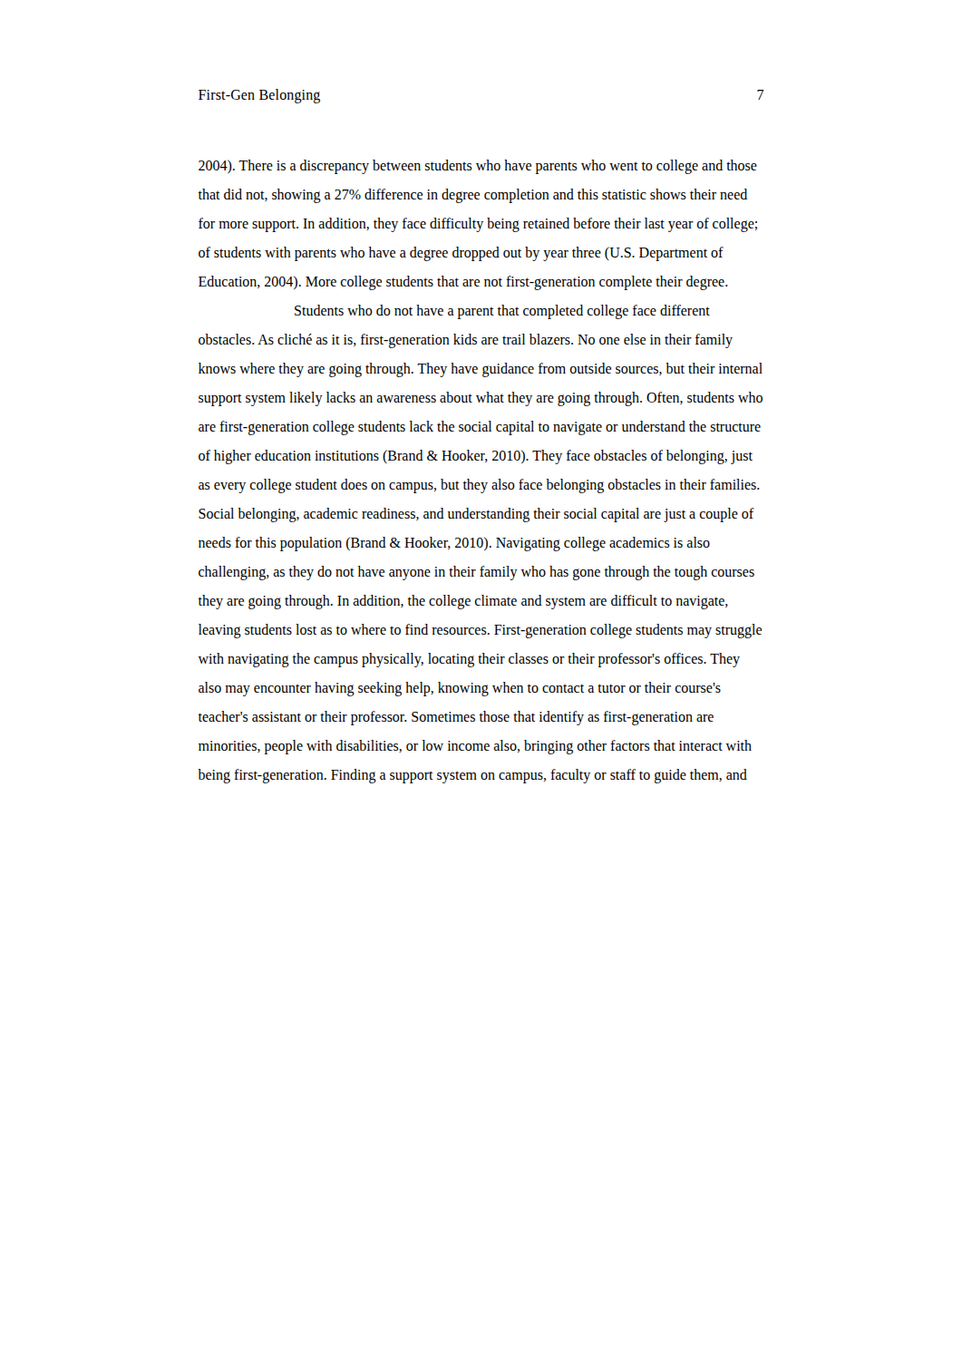First-Gen Belonging 7
2004). There is a discrepancy between students who have parents who went to college and those that did not, showing a 27% difference in degree completion and this statistic shows their need for more support. In addition, they face difficulty being retained before their last year of college; of students with parents who have a degree dropped out by year three (U.S. Department of Education, 2004). More college students that are not first-generation complete their degree.
Students who do not have a parent that completed college face different obstacles. As cliché as it is, first-generation kids are trail blazers. No one else in their family knows where they are going through. They have guidance from outside sources, but their internal support system likely lacks an awareness about what they are going through. Often, students who are first-generation college students lack the social capital to navigate or understand the structure of higher education institutions (Brand & Hooker, 2010). They face obstacles of belonging, just as every college student does on campus, but they also face belonging obstacles in their families. Social belonging, academic readiness, and understanding their social capital are just a couple of needs for this population (Brand & Hooker, 2010). Navigating college academics is also challenging, as they do not have anyone in their family who has gone through the tough courses they are going through. In addition, the college climate and system are difficult to navigate, leaving students lost as to where to find resources. First-generation college students may struggle with navigating the campus physically, locating their classes or their professor's offices. They also may encounter having seeking help, knowing when to contact a tutor or their course's teacher's assistant or their professor. Sometimes those that identify as first-generation are minorities, people with disabilities, or low income also, bringing other factors that interact with being first-generation. Finding a support system on campus, faculty or staff to guide them, and